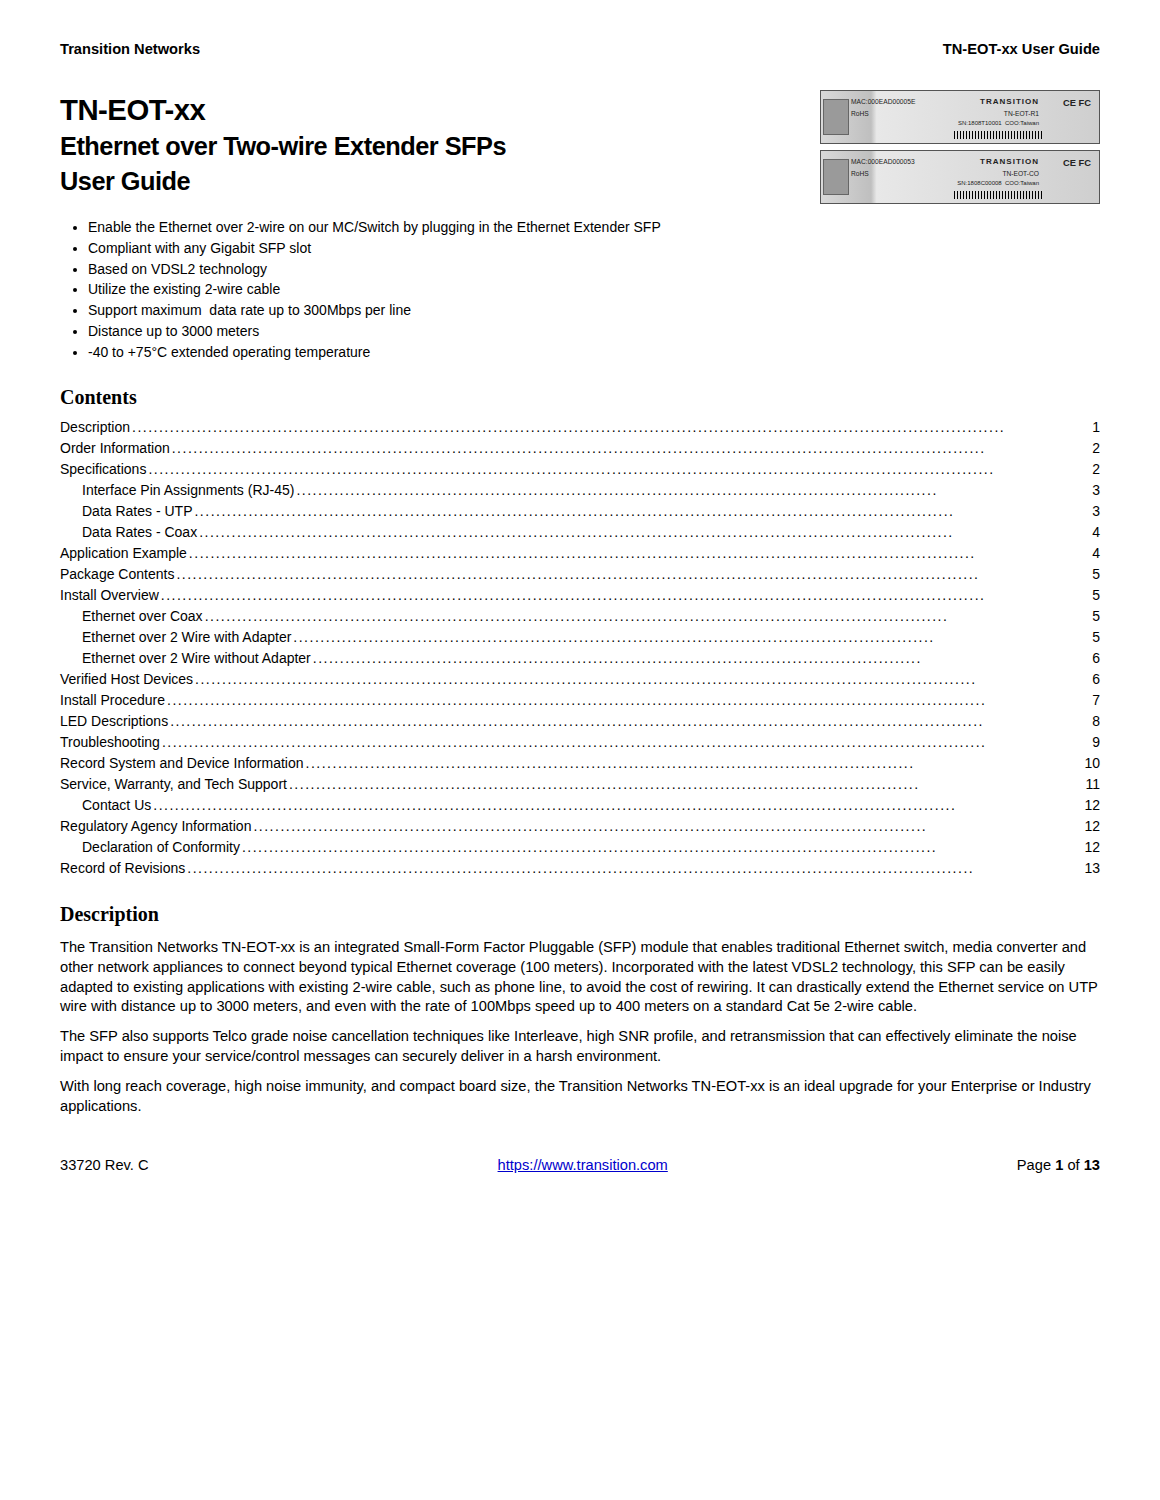Transition Networks TN-EOT-xx User Guide
TN-EOT-xx Ethernet over Two-wire Extender SFPs User Guide
MAC:000EAD00005E RoHS TRANSITION TN-EOT-R1 SN:1808T10001 COO:Taiwan CE FC
MAC:000EAD000053 RoHS TRANSITION TN-EOT-CO SN:1808C00008 COO:Taiwan CE FC
Enable the Ethernet over 2-wire on our MC/Switch by plugging in the Ethernet Extender SFP
Compliant with any Gigabit SFP slot
Based on VDSL2 technology
Utilize the existing 2-wire cable
Support maximum data rate up to 300Mbps per line
Distance up to 3000 meters
-40 to +75°C extended operating temperature
Contents
Description.................................................................................................................................................................. 1
Order Information....................................................................................................................................................... 2
Specifications............................................................................................................................................................. 2
Interface Pin Assignments (RJ-45)....................................................................................................................... 3
Data Rates - UTP............................................................................................................................................. 3
Data Rates - Coax............................................................................................................................................ 4
Application Example.................................................................................................................................................. 4
Package Contents..................................................................................................................................................... 5
Install Overview......................................................................................................................................................... 5
Ethernet over Coax.......................................................................................................................................... 5
Ethernet over 2 Wire with Adapter....................................................................................................................... 5
Ethernet over 2 Wire without Adapter................................................................................................................. 6
Verified Host Devices................................................................................................................................................. 6
Install Procedure........................................................................................................................................................ 7
LED Descriptions....................................................................................................................................................... 8
Troubleshooting......................................................................................................................................................... 9
Record System and Device Information................................................................................................................. 10
Service, Warranty, and Tech Support..................................................................................................................... 11
Contact Us..................................................................................................................................................... 12
Regulatory Agency Information............................................................................................................................. 12
Declaration of Conformity................................................................................................................................. 12
Record of Revisions.................................................................................................................................................. 13
Description
The Transition Networks TN-EOT-xx is an integrated Small-Form Factor Pluggable (SFP) module that enables traditional Ethernet switch, media converter and other network appliances to connect beyond typical Ethernet coverage (100 meters). Incorporated with the latest VDSL2 technology, this SFP can be easily adapted to existing applications with existing 2-wire cable, such as phone line, to avoid the cost of rewiring. It can drastically extend the Ethernet service on UTP wire with distance up to 3000 meters, and even with the rate of 100Mbps speed up to 400 meters on a standard Cat 5e 2-wire cable.
The SFP also supports Telco grade noise cancellation techniques like Interleave, high SNR profile, and retransmission that can effectively eliminate the noise impact to ensure your service/control messages can securely deliver in a harsh environment.
With long reach coverage, high noise immunity, and compact board size, the Transition Networks TN-EOT-xx is an ideal upgrade for your Enterprise or Industry applications.
33720 Rev. C https://www.transition.com Page 1 of 13